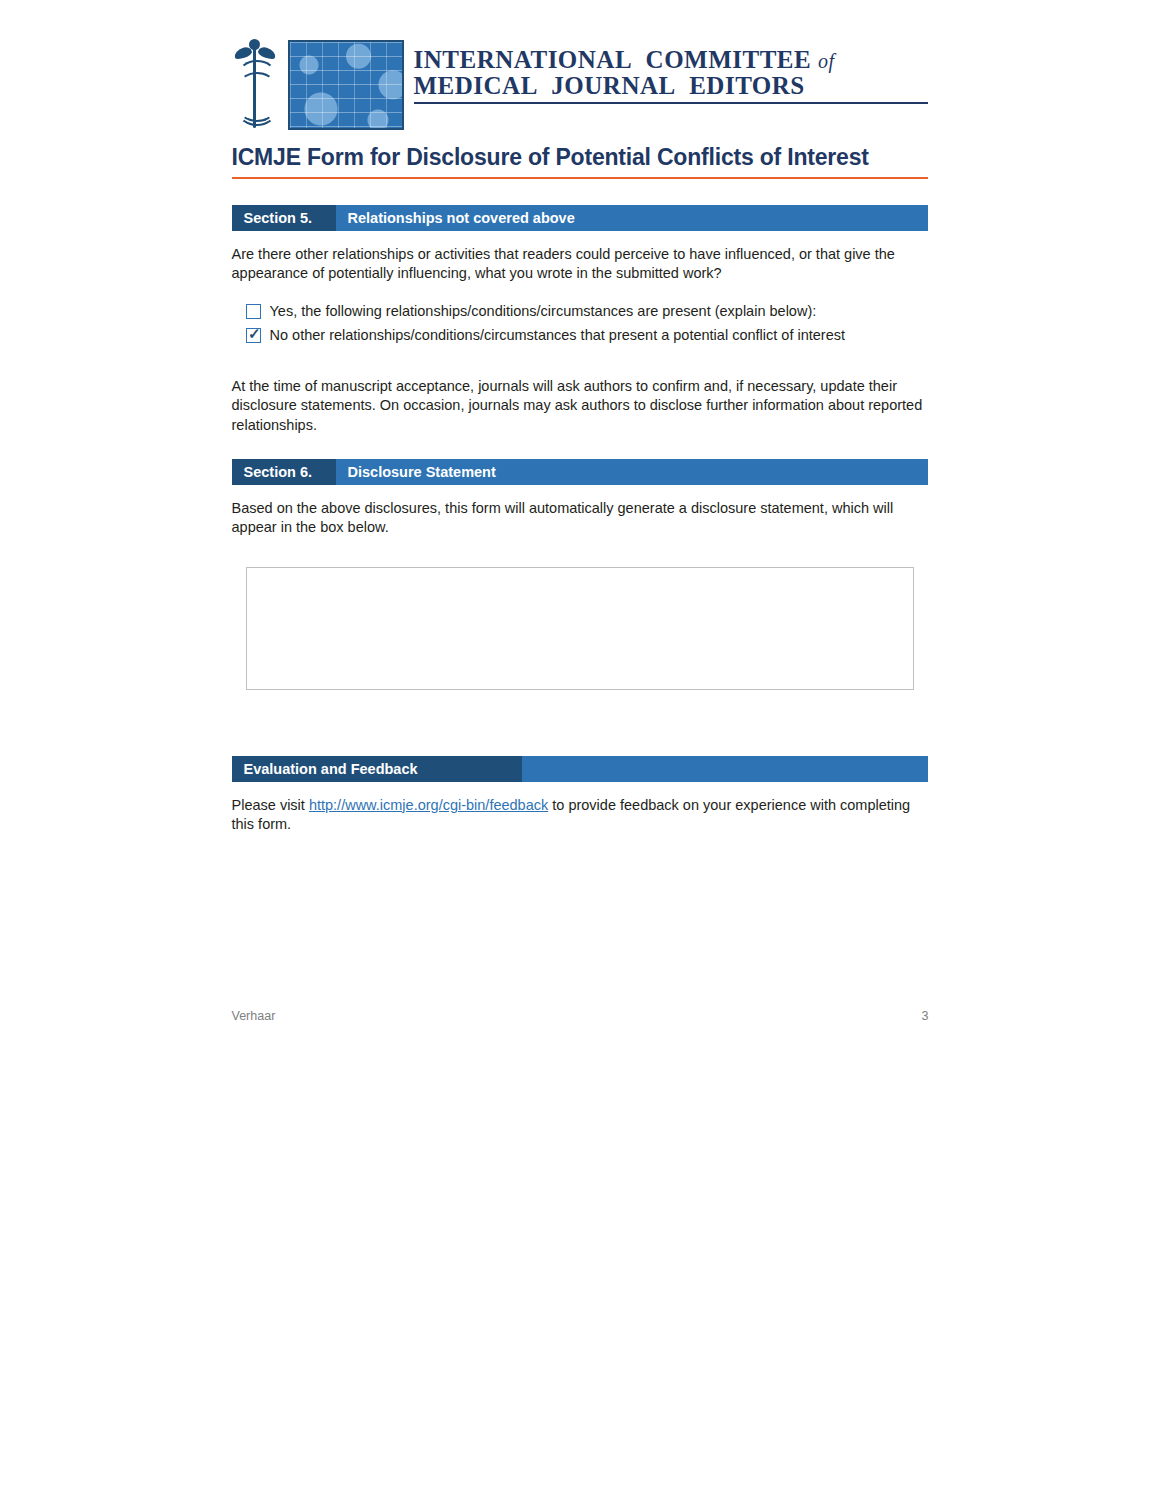INTERNATIONAL COMMITTEE of
MEDICAL JOURNAL EDITORS
ICMJE Form for Disclosure of Potential Conflicts of Interest
Section 5.
Relationships not covered above
Are there other relationships or activities that readers could perceive to have influenced, or that give the appearance of potentially influencing, what you wrote in the submitted work?
Yes, the following relationships/conditions/circumstances are present (explain below):
No other relationships/conditions/circumstances that present a potential conflict of interest
At the time of manuscript acceptance, journals will ask authors to confirm and, if necessary, update their disclosure statements. On occasion, journals may ask authors to disclose further information about reported relationships.
Section 6.
Disclosure Statement
Based on the above disclosures, this form will automatically generate a disclosure statement, which will appear in the box below.
Evaluation and Feedback
Please visit http://www.icmje.org/cgi-bin/feedback to provide feedback on your experience with completing this form.
Verhaar
3